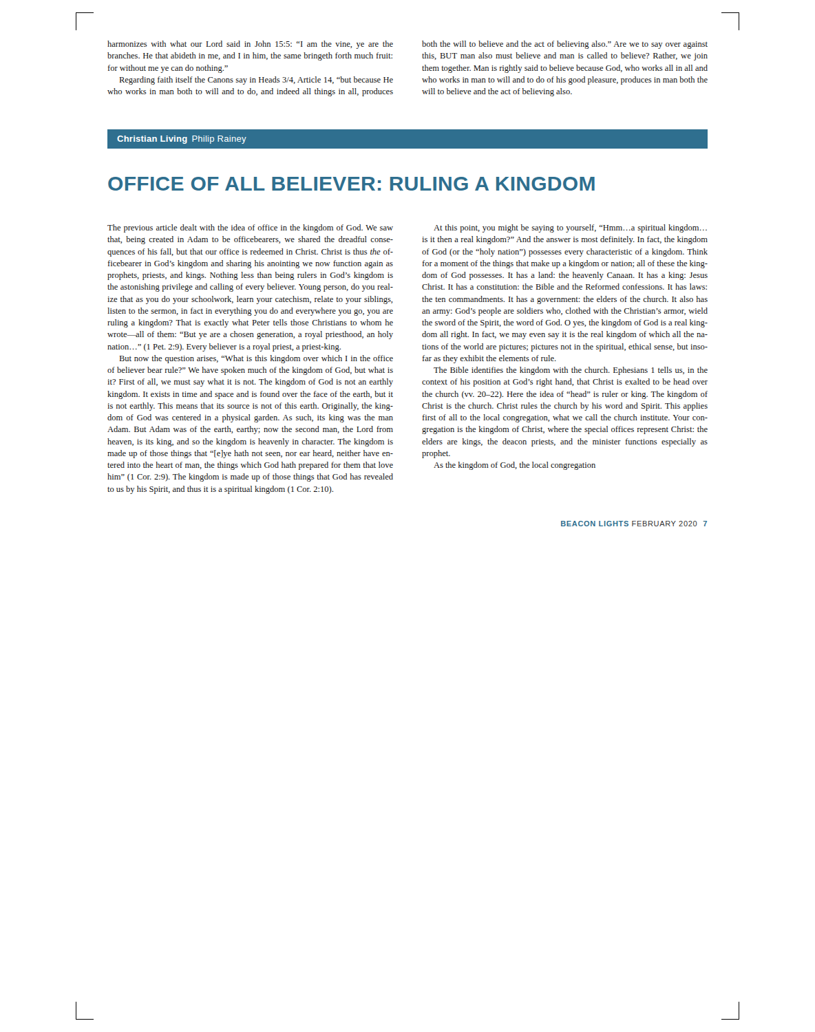harmonizes with what our Lord said in John 15:5: “I am the vine, ye are the branches. He that abideth in me, and I in him, the same bringeth forth much fruit: for without me ye can do nothing.”
Regarding faith itself the Canons say in Heads 3/4, Article 14, “but because He who works in man both to will and to do, and indeed all things in all, produces both the will to believe and the act of believing also.” Are we to say over against this, BUT man also must believe and man is called to believe? Rather, we join them together. Man is rightly said to believe because God, who works all in all and who works in man to will and to do of his good pleasure, produces in man both the will to believe and the act of believing also.
Christian Living Philip Rainey
Office of All Believer: Ruling a Kingdom
The previous article dealt with the idea of office in the kingdom of God. We saw that, being created in Adam to be officebearers, we shared the dreadful consequences of his fall, but that our office is redeemed in Christ. Christ is thus the officebearer in God’s kingdom and sharing his anointing we now function again as prophets, priests, and kings. Nothing less than being rulers in God’s kingdom is the astonishing privilege and calling of every believer. Young person, do you realize that as you do your schoolwork, learn your catechism, relate to your siblings, listen to the sermon, in fact in everything you do and everywhere you go, you are ruling a kingdom? That is exactly what Peter tells those Christians to whom he wrote—all of them: “But ye are a chosen generation, a royal priesthood, an holy nation…” (1 Pet. 2:9). Every believer is a royal priest, a priest-king.
But now the question arises, “What is this kingdom over which I in the office of believer bear rule?” We have spoken much of the kingdom of God, but what is it? First of all, we must say what it is not. The kingdom of God is not an earthly kingdom. It exists in time and space and is found over the face of the earth, but it is not earthly. This means that its source is not of this earth. Originally, the kingdom of God was centered in a physical garden. As such, its king was the man Adam. But Adam was of the earth, earthy; now the second man, the Lord from heaven, is its king, and so the kingdom is heavenly in character. The kingdom is made up of those things that “[e]ye hath not seen, nor ear heard, neither have entered into the heart of man, the things which God hath prepared for them that love him” (1 Cor. 2:9). The kingdom is made up of those things that God has revealed to us by his Spirit, and thus it is a spiritual kingdom (1 Cor. 2:10).
At this point, you might be saying to yourself, “Hmm…a spiritual kingdom…is it then a real kingdom?” And the answer is most definitely. In fact, the kingdom of God (or the “holy nation”) possesses every characteristic of a kingdom. Think for a moment of the things that make up a kingdom or nation; all of these the kingdom of God possesses. It has a land: the heavenly Canaan. It has a king: Jesus Christ. It has a constitution: the Bible and the Reformed confessions. It has laws: the ten commandments. It has a government: the elders of the church. It also has an army: God’s people are soldiers who, clothed with the Christian’s armor, wield the sword of the Spirit, the word of God. O yes, the kingdom of God is a real kingdom all right. In fact, we may even say it is the real kingdom of which all the nations of the world are pictures; pictures not in the spiritual, ethical sense, but insofar as they exhibit the elements of rule.
The Bible identifies the kingdom with the church. Ephesians 1 tells us, in the context of his position at God’s right hand, that Christ is exalted to be head over the church (vv. 20–22). Here the idea of “head” is ruler or king. The kingdom of Christ is the church. Christ rules the church by his word and Spirit. This applies first of all to the local congregation, what we call the church institute. Your congregation is the kingdom of Christ, where the special offices represent Christ: the elders are kings, the deacon priests, and the minister functions especially as prophet.
As the kingdom of God, the local congregation
BEACON LIGHTS FEBRUARY 20207